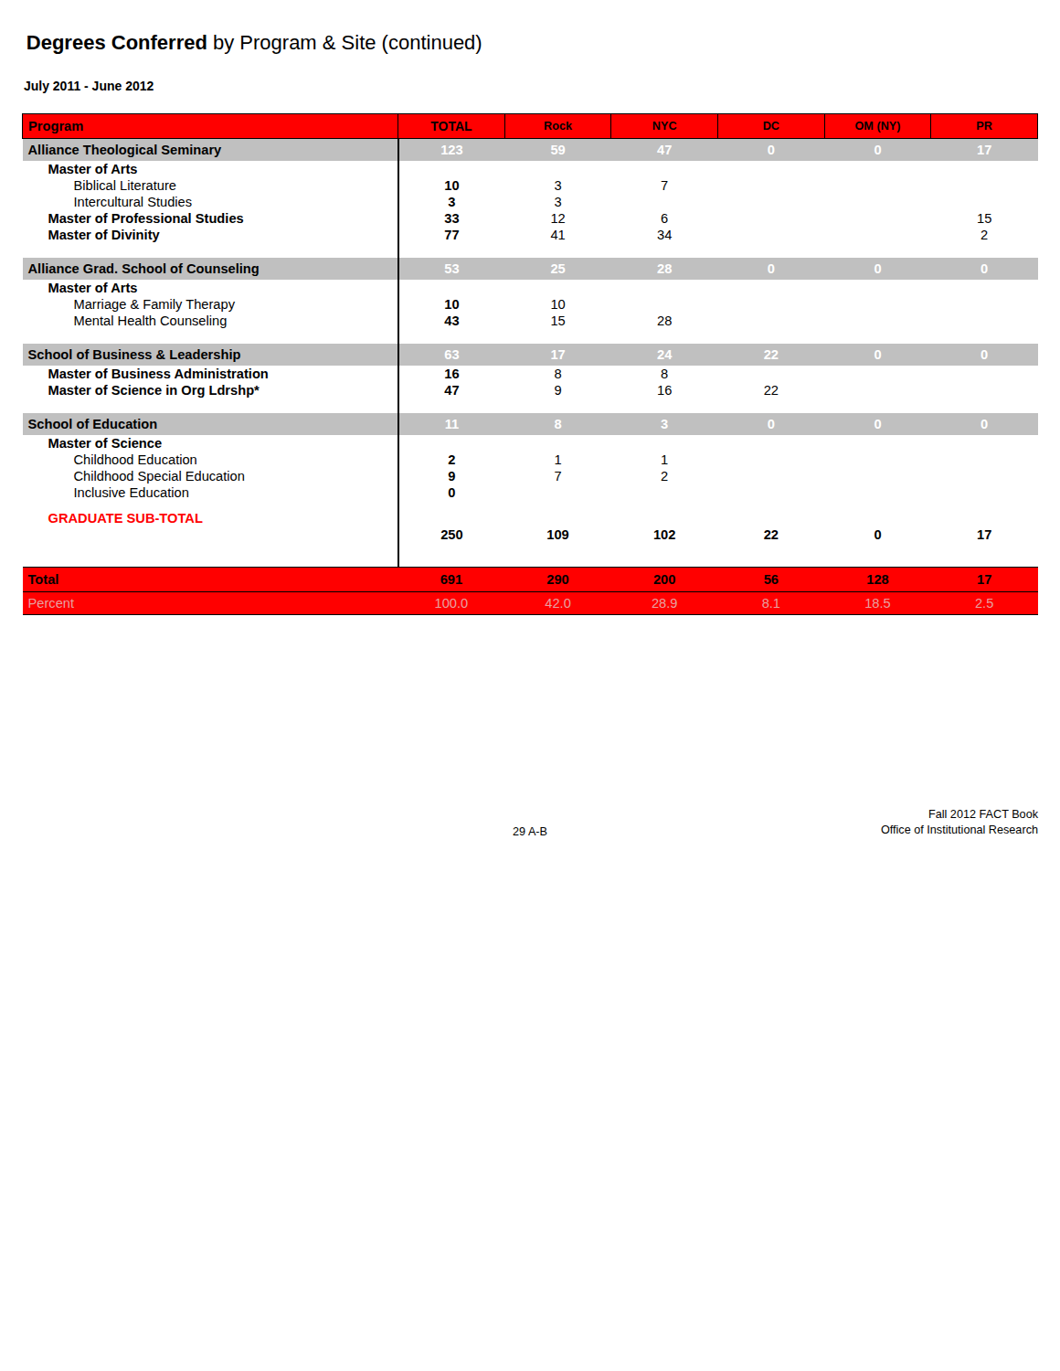Degrees Conferred by Program & Site (continued)
July 2011 - June 2012
| Program | TOTAL | Rock | NYC | DC | OM (NY) | PR |
| Alliance Theological Seminary | 123 | 59 | 47 | 0 | 0 | 17 |
| Master of Arts | | | | | | |
| Biblical Literature | 10 | 3 | 7 | | | |
| Intercultural Studies | 3 | 3 | | | | |
| Master of Professional Studies | 33 | 12 | 6 | | | 15 |
| Master of Divinity | 77 | 41 | 34 | | | 2 |
| Alliance Grad. School of Counseling | 53 | 25 | 28 | 0 | 0 | 0 |
| Master of Arts | | | | | | |
| Marriage & Family Therapy | 10 | 10 | | | | |
| Mental Health Counseling | 43 | 15 | 28 | | | |
| School of Business & Leadership | 63 | 17 | 24 | 22 | 0 | 0 |
| Master of Business Administration | 16 | 8 | 8 | | | |
| Master of Science in Org Ldrshp* | 47 | 9 | 16 | 22 | | |
| School of Education | 11 | 8 | 3 | 0 | 0 | 0 |
| Master of Science | | | | | | |
| Childhood Education | 2 | 1 | 1 | | | |
| Childhood Special Education | 9 | 7 | 2 | | | |
| Inclusive Education | 0 | | | | | |
| GRADUATE SUB-TOTAL | | | | | | |
| | 250 | 109 | 102 | 22 | 0 | 17 |
| Total | 691 | 290 | 200 | 56 | 128 | 17 |
| Percent | 100.0 | 42.0 | 28.9 | 8.1 | 18.5 | 2.5 |
Fall 2012 FACT Book
Office of Institutional Research
29 A-B